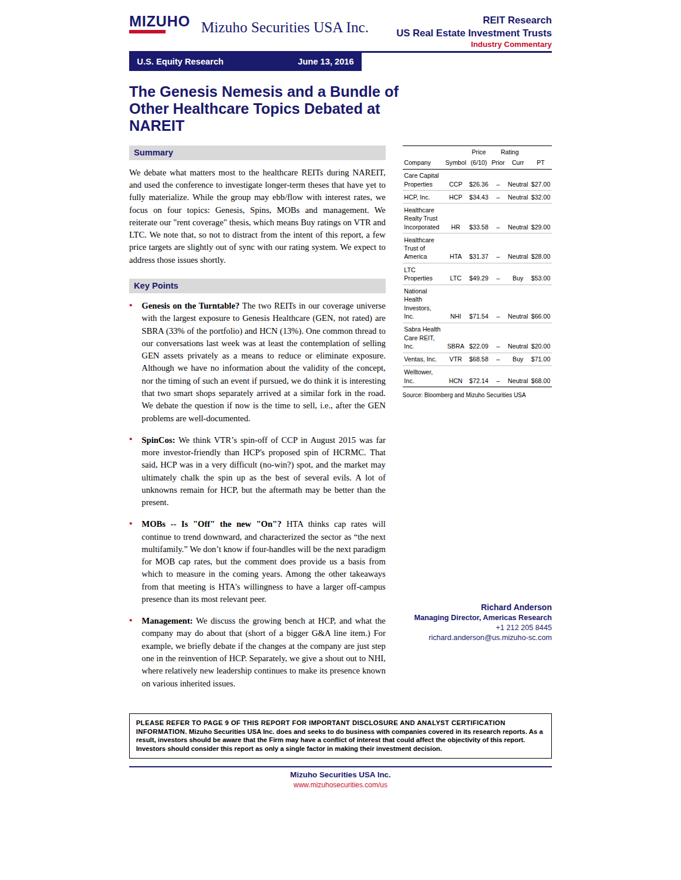MIZUHO
Mizuho Securities USA Inc.
REIT Research
US Real Estate Investment Trusts
Industry Commentary
U.S. Equity Research June 13, 2016
The Genesis Nemesis and a Bundle of Other Healthcare Topics Debated at NAREIT
Summary
We debate what matters most to the healthcare REITs during NAREIT, and used the conference to investigate longer-term theses that have yet to fully materialize. While the group may ebb/flow with interest rates, we focus on four topics: Genesis, Spins, MOBs and management. We reiterate our "rent coverage" thesis, which means Buy ratings on VTR and LTC. We note that, so not to distract from the intent of this report, a few price targets are slightly out of sync with our rating system. We expect to address those issues shortly.
Key Points
Genesis on the Turntable? The two REITs in our coverage universe with the largest exposure to Genesis Healthcare (GEN, not rated) are SBRA (33% of the portfolio) and HCN (13%). One common thread to our conversations last week was at least the contemplation of selling GEN assets privately as a means to reduce or eliminate exposure. Although we have no information about the validity of the concept, nor the timing of such an event if pursued, we do think it is interesting that two smart shops separately arrived at a similar fork in the road. We debate the question if now is the time to sell, i.e., after the GEN problems are well-documented.
SpinCos: We think VTR’s spin-off of CCP in August 2015 was far more investor-friendly than HCP's proposed spin of HCRMC. That said, HCP was in a very difficult (no-win?) spot, and the market may ultimately chalk the spin up as the best of several evils. A lot of unknowns remain for HCP, but the aftermath may be better than the present.
MOBs -- Is "Off" the new "On"? HTA thinks cap rates will continue to trend downward, and characterized the sector as “the next multifamily.” We don’t know if four-handles will be the next paradigm for MOB cap rates, but the comment does provide us a basis from which to measure in the coming years. Among the other takeaways from that meeting is HTA's willingness to have a larger off-campus presence than its most relevant peer.
Management: We discuss the growing bench at HCP, and what the company may do about that (short of a bigger G&A line item.) For example, we briefly debate if the changes at the company are just step one in the reinvention of HCP. Separately, we give a shout out to NHI, where relatively new leadership continues to make its presence known on various inherited issues.
| | | Price | Rating | |
| --- | --- | --- | --- | --- |
| Company | Symbol | (6/10) | Prior | Curr | PT |
| Care Capital Properties | CCP | $26.36 | – | Neutral | $27.00 |
| HCP, Inc. | HCP | $34.43 | – | Neutral | $32.00 |
| Healthcare Realty Trust Incorporated | HR | $33.58 | – | Neutral | $29.00 |
| Healthcare Trust of America | HTA | $31.37 | – | Neutral | $28.00 |
| LTC Properties | LTC | $49.29 | – | Buy | $53.00 |
| National Health Investors, Inc. | NHI | $71.54 | – | Neutral | $66.00 |
| Sabra Health Care REIT, Inc. | SBRA | $22.09 | – | Neutral | $20.00 |
| Ventas, Inc. | VTR | $68.58 | – | Buy | $71.00 |
| Welltower, Inc. | HCN | $72.14 | – | Neutral | $68.00 |
Source: Bloomberg and Mizuho Securities USA
Richard Anderson
Managing Director, Americas Research
+1 212 205 8445
richard.anderson@us.mizuho-sc.com
PLEASE REFER TO PAGE 9 OF THIS REPORT FOR IMPORTANT DISCLOSURE AND ANALYST CERTIFICATION INFORMATION. Mizuho Securities USA Inc. does and seeks to do business with companies covered in its research reports. As a result, investors should be aware that the Firm may have a conflict of interest that could affect the objectivity of this report. Investors should consider this report as only a single factor in making their investment decision.
Mizuho Securities USA Inc.
www.mizuhosecurities.com/us